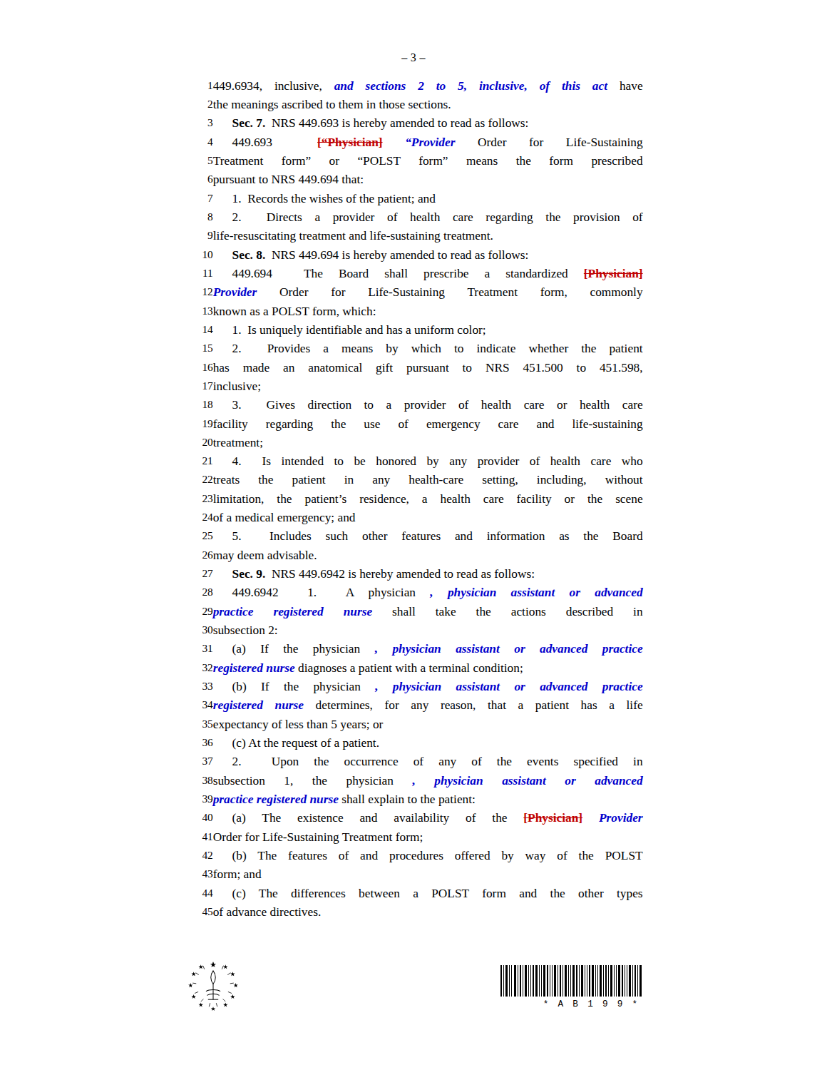– 3 –
| 1 | 449.6934, inclusive, and sections 2 to 5, inclusive, of this act have |
| 2 | the meanings ascribed to them in those sections. |
| 3 | Sec. 7. NRS 449.693 is hereby amended to read as follows: |
| 4 | 449.693 [“Physician] “Provider Order for Life-Sustaining |
| 5 | Treatment form” or “POLST form” means the form prescribed |
| 6 | pursuant to NRS 449.694 that: |
| 7 | 1. Records the wishes of the patient; and |
| 8 | 2. Directs a provider of health care regarding the provision of |
| 9 | life-resuscitating treatment and life-sustaining treatment. |
| 10 | Sec. 8. NRS 449.694 is hereby amended to read as follows: |
| 11 | 449.694 The Board shall prescribe a standardized [Physician] |
| 12 | Provider Order for Life-Sustaining Treatment form, commonly |
| 13 | known as a POLST form, which: |
| 14 | 1. Is uniquely identifiable and has a uniform color; |
| 15 | 2. Provides a means by which to indicate whether the patient |
| 16 | has made an anatomical gift pursuant to NRS 451.500 to 451.598, |
| 17 | inclusive; |
| 18 | 3. Gives direction to a provider of health care or health care |
| 19 | facility regarding the use of emergency care and life-sustaining |
| 20 | treatment; |
| 21 | 4. Is intended to be honored by any provider of health care who |
| 22 | treats the patient in any health-care setting, including, without |
| 23 | limitation, the patient’s residence, a health care facility or the scene |
| 24 | of a medical emergency; and |
| 25 | 5. Includes such other features and information as the Board |
| 26 | may deem advisable. |
| 27 | Sec. 9. NRS 449.6942 is hereby amended to read as follows: |
| 28 | 449.6942 1. A physician , physician assistant or advanced |
| 29 | practice registered nurse shall take the actions described in |
| 30 | subsection 2: |
| 31 | (a) If the physician , physician assistant or advanced practice |
| 32 | registered nurse diagnoses a patient with a terminal condition; |
| 33 | (b) If the physician , physician assistant or advanced practice |
| 34 | registered nurse determines, for any reason, that a patient has a life |
| 35 | expectancy of less than 5 years; or |
| 36 | (c) At the request of a patient. |
| 37 | 2. Upon the occurrence of any of the events specified in |
| 38 | subsection 1, the physician , physician assistant or advanced |
| 39 | practice registered nurse shall explain to the patient: |
| 40 | (a) The existence and availability of the [Physician] Provider |
| 41 | Order for Life-Sustaining Treatment form; |
| 42 | (b) The features of and procedures offered by way of the POLST |
| 43 | form; and |
| 44 | (c) The differences between a POLST form and the other types |
| 45 | of advance directives. |
* A B 1 9 9 *